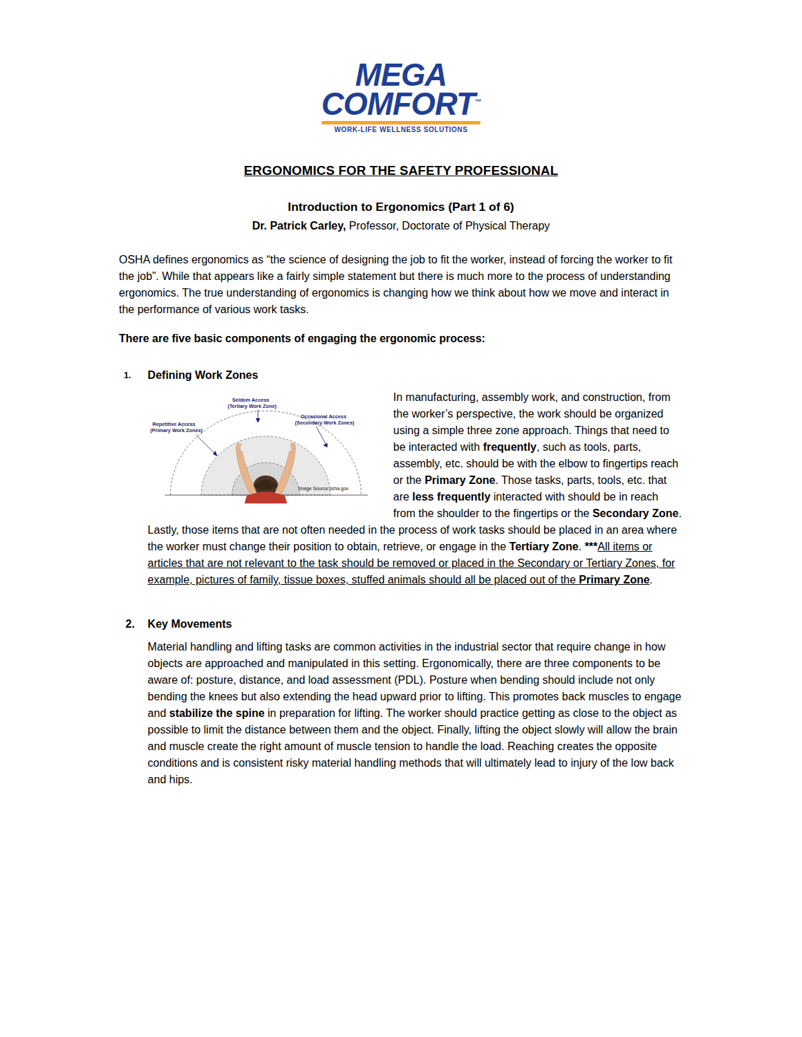MEGA COMFORT™ WORK-LIFE WELLNESS SOLUTIONS
ERGONOMICS FOR THE SAFETY PROFESSIONAL
Introduction to Ergonomics (Part 1 of 6)
Dr. Patrick Carley, Professor, Doctorate of Physical Therapy
OSHA defines ergonomics as “the science of designing the job to fit the worker, instead of forcing the worker to fit the job”. While that appears like a fairly simple statement but there is much more to the process of understanding ergonomics. The true understanding of ergonomics is changing how we think about how we move and interact in the performance of various work tasks.
There are five basic components of engaging the ergonomic process:
Defining Work Zones
Seldom Access (Tertiary Work Zone) Occasional Access (Secondary Work Zones) Repetitive Access (Primary Work Zones) Image Source:osha.gov
In manufacturing, assembly work, and construction, from the worker’s perspective, the work should be organized using a simple three zone approach. Things that need to be interacted with frequently, such as tools, parts, assembly, etc. should be with the elbow to fingertips reach or the Primary Zone. Those tasks, parts, tools, etc. that are less frequently interacted with should be in reach from the shoulder to the fingertips or the Secondary Zone. Lastly, those items that are not often needed in the process of work tasks should be placed in an area where the worker must change their position to obtain, retrieve, or engage in the Tertiary Zone. ***All items or articles that are not relevant to the task should be removed or placed in the Secondary or Tertiary Zones, for example, pictures of family, tissue boxes, stuffed animals should all be placed out of the Primary Zone.
Key Movements
Material handling and lifting tasks are common activities in the industrial sector that require change in how objects are approached and manipulated in this setting. Ergonomically, there are three components to be aware of: posture, distance, and load assessment (PDL). Posture when bending should include not only bending the knees but also extending the head upward prior to lifting. This promotes back muscles to engage and stabilize the spine in preparation for lifting. The worker should practice getting as close to the object as possible to limit the distance between them and the object. Finally, lifting the object slowly will allow the brain and muscle create the right amount of muscle tension to handle the load. Reaching creates the opposite conditions and is consistent risky material handling methods that will ultimately lead to injury of the low back and hips.